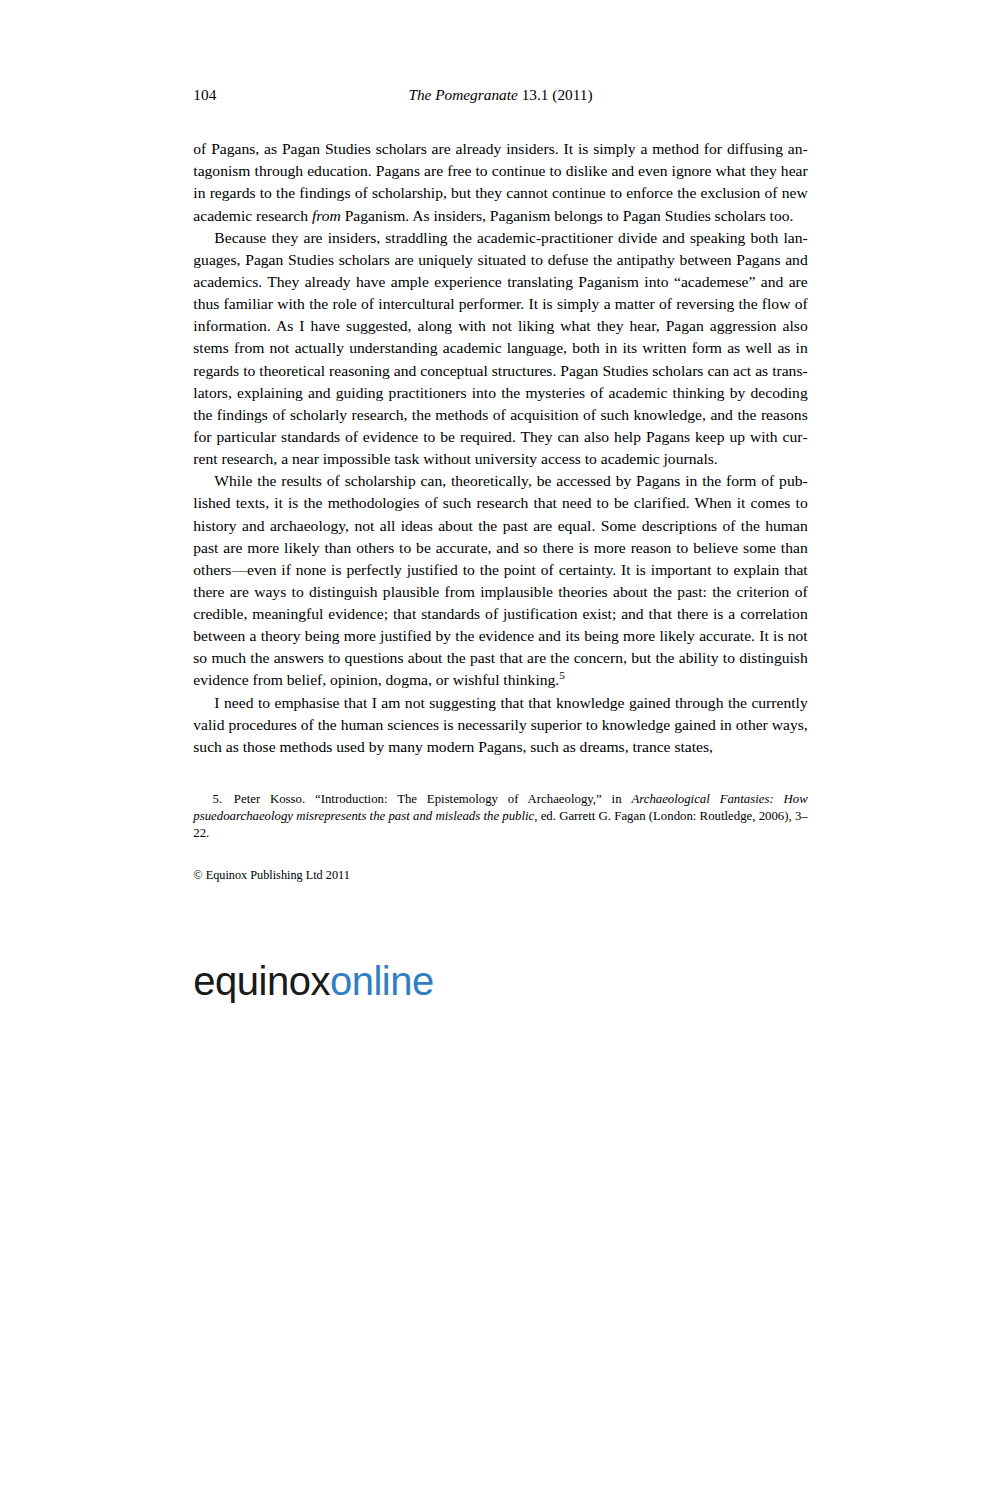104
The Pomegranate 13.1 (2011)
of Pagans, as Pagan Studies scholars are already insiders. It is simply a method for diffusing antagonism through education. Pagans are free to continue to dislike and even ignore what they hear in regards to the findings of scholarship, but they cannot continue to enforce the exclusion of new academic research from Paganism. As insiders, Paganism belongs to Pagan Studies scholars too.
Because they are insiders, straddling the academic-practitioner divide and speaking both languages, Pagan Studies scholars are uniquely situated to defuse the antipathy between Pagans and academics. They already have ample experience translating Paganism into “academese” and are thus familiar with the role of intercultural performer. It is simply a matter of reversing the flow of information. As I have suggested, along with not liking what they hear, Pagan aggression also stems from not actually understanding academic language, both in its written form as well as in regards to theoretical reasoning and conceptual structures. Pagan Studies scholars can act as translators, explaining and guiding practitioners into the mysteries of academic thinking by decoding the findings of scholarly research, the methods of acquisition of such knowledge, and the reasons for particular standards of evidence to be required. They can also help Pagans keep up with current research, a near impossible task without university access to academic journals.
While the results of scholarship can, theoretically, be accessed by Pagans in the form of published texts, it is the methodologies of such research that need to be clarified. When it comes to history and archaeology, not all ideas about the past are equal. Some descriptions of the human past are more likely than others to be accurate, and so there is more reason to believe some than others—even if none is perfectly justified to the point of certainty. It is important to explain that there are ways to distinguish plausible from implausible theories about the past: the criterion of credible, meaningful evidence; that standards of justification exist; and that there is a correlation between a theory being more justified by the evidence and its being more likely accurate. It is not so much the answers to questions about the past that are the concern, but the ability to distinguish evidence from belief, opinion, dogma, or wishful thinking.5
I need to emphasise that I am not suggesting that that knowledge gained through the currently valid procedures of the human sciences is necessarily superior to knowledge gained in other ways, such as those methods used by many modern Pagans, such as dreams, trance states,
5. Peter Kosso. “Introduction: The Epistemology of Archaeology,” in Archaeological Fantasies: How psuedoarchaeology misrepresents the past and misleads the public, ed. Garrett G. Fagan (London: Routledge, 2006), 3–22.
© Equinox Publishing Ltd 2011
equinox online